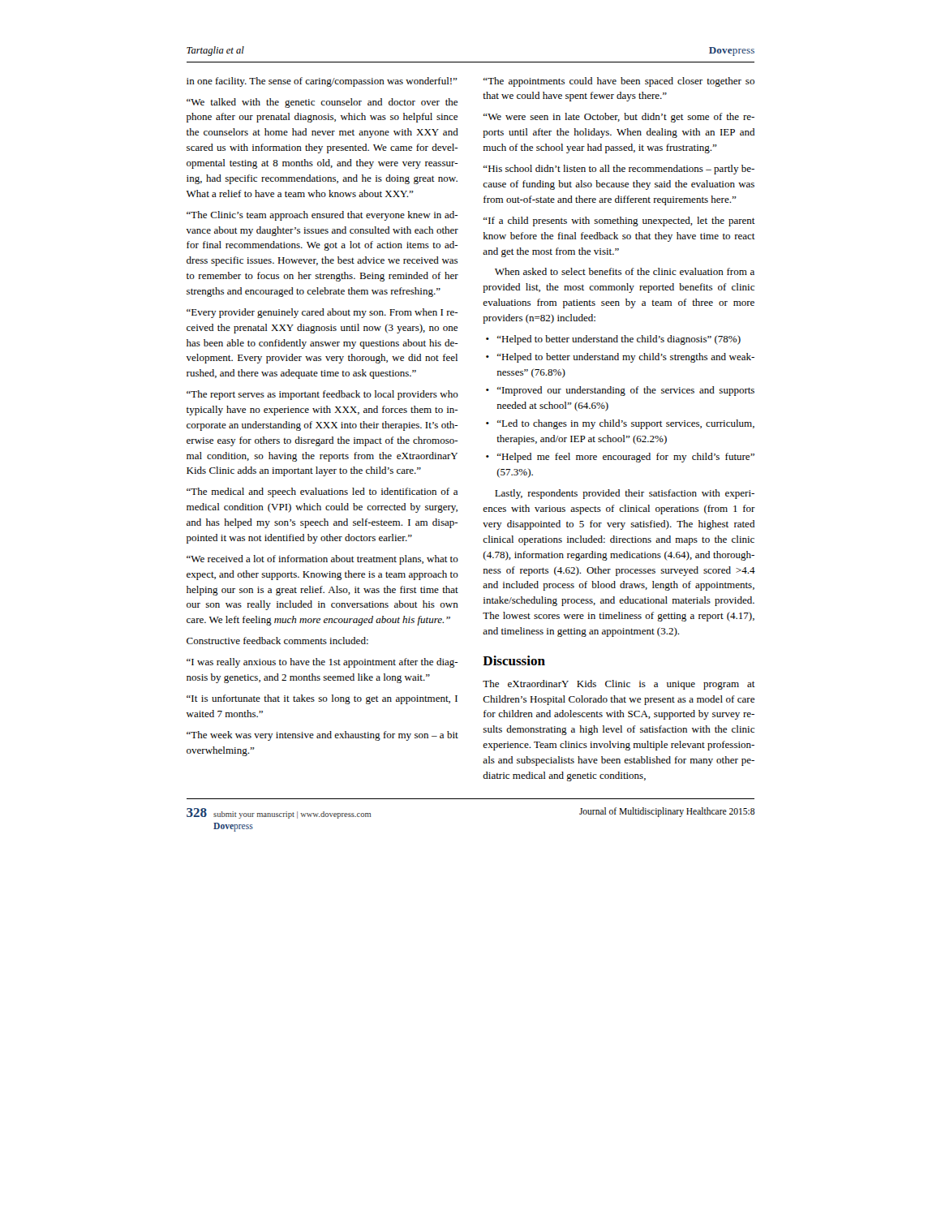Tartaglia et al
Dovepress
in one facility. The sense of caring/compassion was wonderful!”
“We talked with the genetic counselor and doctor over the phone after our prenatal diagnosis, which was so helpful since the counselors at home had never met anyone with XXY and scared us with information they presented. We came for developmental testing at 8 months old, and they were very reassuring, had specific recommendations, and he is doing great now. What a relief to have a team who knows about XXY.”
“The Clinic’s team approach ensured that everyone knew in advance about my daughter’s issues and consulted with each other for final recommendations. We got a lot of action items to address specific issues. However, the best advice we received was to remember to focus on her strengths. Being reminded of her strengths and encouraged to celebrate them was refreshing.”
“Every provider genuinely cared about my son. From when I received the prenatal XXY diagnosis until now (3 years), no one has been able to confidently answer my questions about his development. Every provider was very thorough, we did not feel rushed, and there was adequate time to ask questions.”
“The report serves as important feedback to local providers who typically have no experience with XXX, and forces them to incorporate an understanding of XXX into their therapies. It’s otherwise easy for others to disregard the impact of the chromosomal condition, so having the reports from the eXtraordinarY Kids Clinic adds an important layer to the child’s care.”
“The medical and speech evaluations led to identification of a medical condition (VPI) which could be corrected by surgery, and has helped my son’s speech and self-esteem. I am disappointed it was not identified by other doctors earlier.”
“We received a lot of information about treatment plans, what to expect, and other supports. Knowing there is a team approach to helping our son is a great relief. Also, it was the first time that our son was really included in conversations about his own care. We left feeling much more encouraged about his future.”
Constructive feedback comments included:
“I was really anxious to have the 1st appointment after the diagnosis by genetics, and 2 months seemed like a long wait.”
“It is unfortunate that it takes so long to get an appointment, I waited 7 months.”
“The week was very intensive and exhausting for my son – a bit overwhelming.”
“The appointments could have been spaced closer together so that we could have spent fewer days there.”
“We were seen in late October, but didn’t get some of the reports until after the holidays. When dealing with an IEP and much of the school year had passed, it was frustrating.”
“His school didn’t listen to all the recommendations – partly because of funding but also because they said the evaluation was from out-of-state and there are different requirements here.”
“If a child presents with something unexpected, let the parent know before the final feedback so that they have time to react and get the most from the visit.”
When asked to select benefits of the clinic evaluation from a provided list, the most commonly reported benefits of clinic evaluations from patients seen by a team of three or more providers (n=82) included:
“Helped to better understand the child’s diagnosis” (78%)
“Helped to better understand my child’s strengths and weaknesses” (76.8%)
“Improved our understanding of the services and supports needed at school” (64.6%)
“Led to changes in my child’s support services, curriculum, therapies, and/or IEP at school” (62.2%)
“Helped me feel more encouraged for my child’s future” (57.3%).
Lastly, respondents provided their satisfaction with experiences with various aspects of clinical operations (from 1 for very disappointed to 5 for very satisfied). The highest rated clinical operations included: directions and maps to the clinic (4.78), information regarding medications (4.64), and thoroughness of reports (4.62). Other processes surveyed scored >4.4 and included process of blood draws, length of appointments, intake/scheduling process, and educational materials provided. The lowest scores were in timeliness of getting a report (4.17), and timeliness in getting an appointment (3.2).
Discussion
The eXtraordinarY Kids Clinic is a unique program at Children’s Hospital Colorado that we present as a model of care for children and adolescents with SCA, supported by survey results demonstrating a high level of satisfaction with the clinic experience. Team clinics involving multiple relevant professionals and subspecialists have been established for many other pediatric medical and genetic conditions,
328 submit your manuscript | www.dovepress.com Dovepress
Journal of Multidisciplinary Healthcare 2015:8